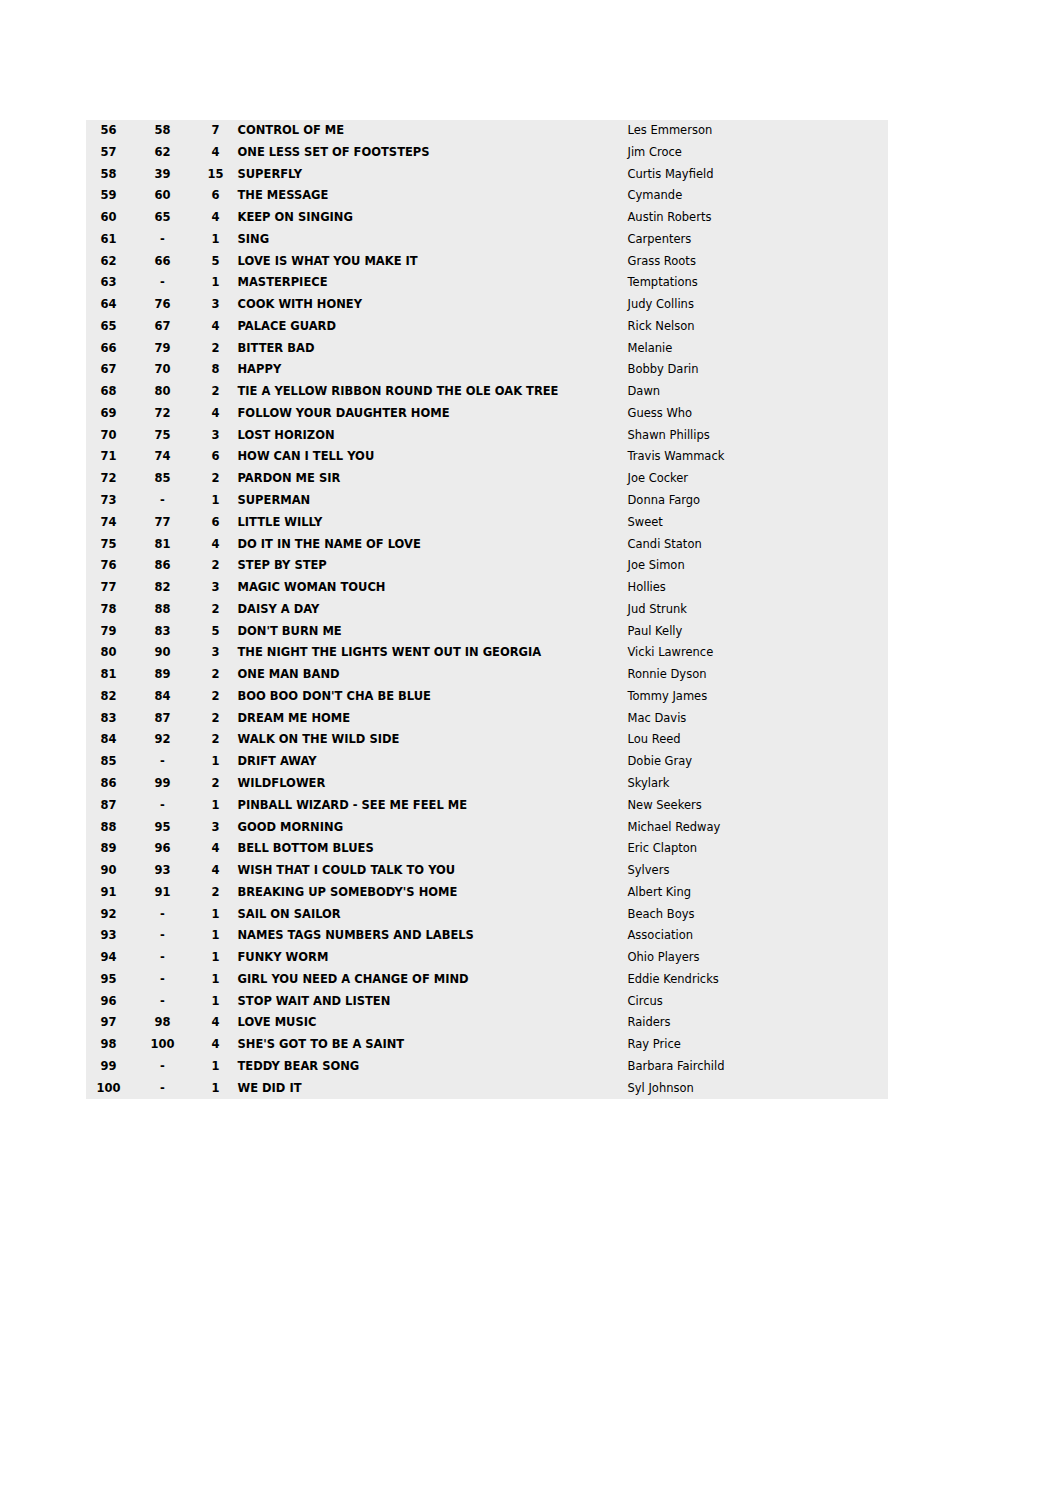| 56 | 58 | 7 | CONTROL OF ME | Les Emmerson |
| 57 | 62 | 4 | ONE LESS SET OF FOOTSTEPS | Jim Croce |
| 58 | 39 | 15 | SUPERFLY | Curtis Mayfield |
| 59 | 60 | 6 | THE MESSAGE | Cymande |
| 60 | 65 | 4 | KEEP ON SINGING | Austin Roberts |
| 61 | - | 1 | SING | Carpenters |
| 62 | 66 | 5 | LOVE IS WHAT YOU MAKE IT | Grass Roots |
| 63 | - | 1 | MASTERPIECE | Temptations |
| 64 | 76 | 3 | COOK WITH HONEY | Judy Collins |
| 65 | 67 | 4 | PALACE GUARD | Rick Nelson |
| 66 | 79 | 2 | BITTER BAD | Melanie |
| 67 | 70 | 8 | HAPPY | Bobby Darin |
| 68 | 80 | 2 | TIE A YELLOW RIBBON ROUND THE OLE OAK TREE | Dawn |
| 69 | 72 | 4 | FOLLOW YOUR DAUGHTER HOME | Guess Who |
| 70 | 75 | 3 | LOST HORIZON | Shawn Phillips |
| 71 | 74 | 6 | HOW CAN I TELL YOU | Travis Wammack |
| 72 | 85 | 2 | PARDON ME SIR | Joe Cocker |
| 73 | - | 1 | SUPERMAN | Donna Fargo |
| 74 | 77 | 6 | LITTLE WILLY | Sweet |
| 75 | 81 | 4 | DO IT IN THE NAME OF LOVE | Candi Staton |
| 76 | 86 | 2 | STEP BY STEP | Joe Simon |
| 77 | 82 | 3 | MAGIC WOMAN TOUCH | Hollies |
| 78 | 88 | 2 | DAISY A DAY | Jud Strunk |
| 79 | 83 | 5 | DON'T BURN ME | Paul Kelly |
| 80 | 90 | 3 | THE NIGHT THE LIGHTS WENT OUT IN GEORGIA | Vicki Lawrence |
| 81 | 89 | 2 | ONE MAN BAND | Ronnie Dyson |
| 82 | 84 | 2 | BOO BOO DON'T CHA BE BLUE | Tommy James |
| 83 | 87 | 2 | DREAM ME HOME | Mac Davis |
| 84 | 92 | 2 | WALK ON THE WILD SIDE | Lou Reed |
| 85 | - | 1 | DRIFT AWAY | Dobie Gray |
| 86 | 99 | 2 | WILDFLOWER | Skylark |
| 87 | - | 1 | PINBALL WIZARD - SEE ME FEEL ME | New Seekers |
| 88 | 95 | 3 | GOOD MORNING | Michael Redway |
| 89 | 96 | 4 | BELL BOTTOM BLUES | Eric Clapton |
| 90 | 93 | 4 | WISH THAT I COULD TALK TO YOU | Sylvers |
| 91 | 91 | 2 | BREAKING UP SOMEBODY'S HOME | Albert King |
| 92 | - | 1 | SAIL ON SAILOR | Beach Boys |
| 93 | - | 1 | NAMES TAGS NUMBERS AND LABELS | Association |
| 94 | - | 1 | FUNKY WORM | Ohio Players |
| 95 | - | 1 | GIRL YOU NEED A CHANGE OF MIND | Eddie Kendricks |
| 96 | - | 1 | STOP WAIT AND LISTEN | Circus |
| 97 | 98 | 4 | LOVE MUSIC | Raiders |
| 98 | 100 | 4 | SHE'S GOT TO BE A SAINT | Ray Price |
| 99 | - | 1 | TEDDY BEAR SONG | Barbara Fairchild |
| 100 | - | 1 | WE DID IT | Syl Johnson |